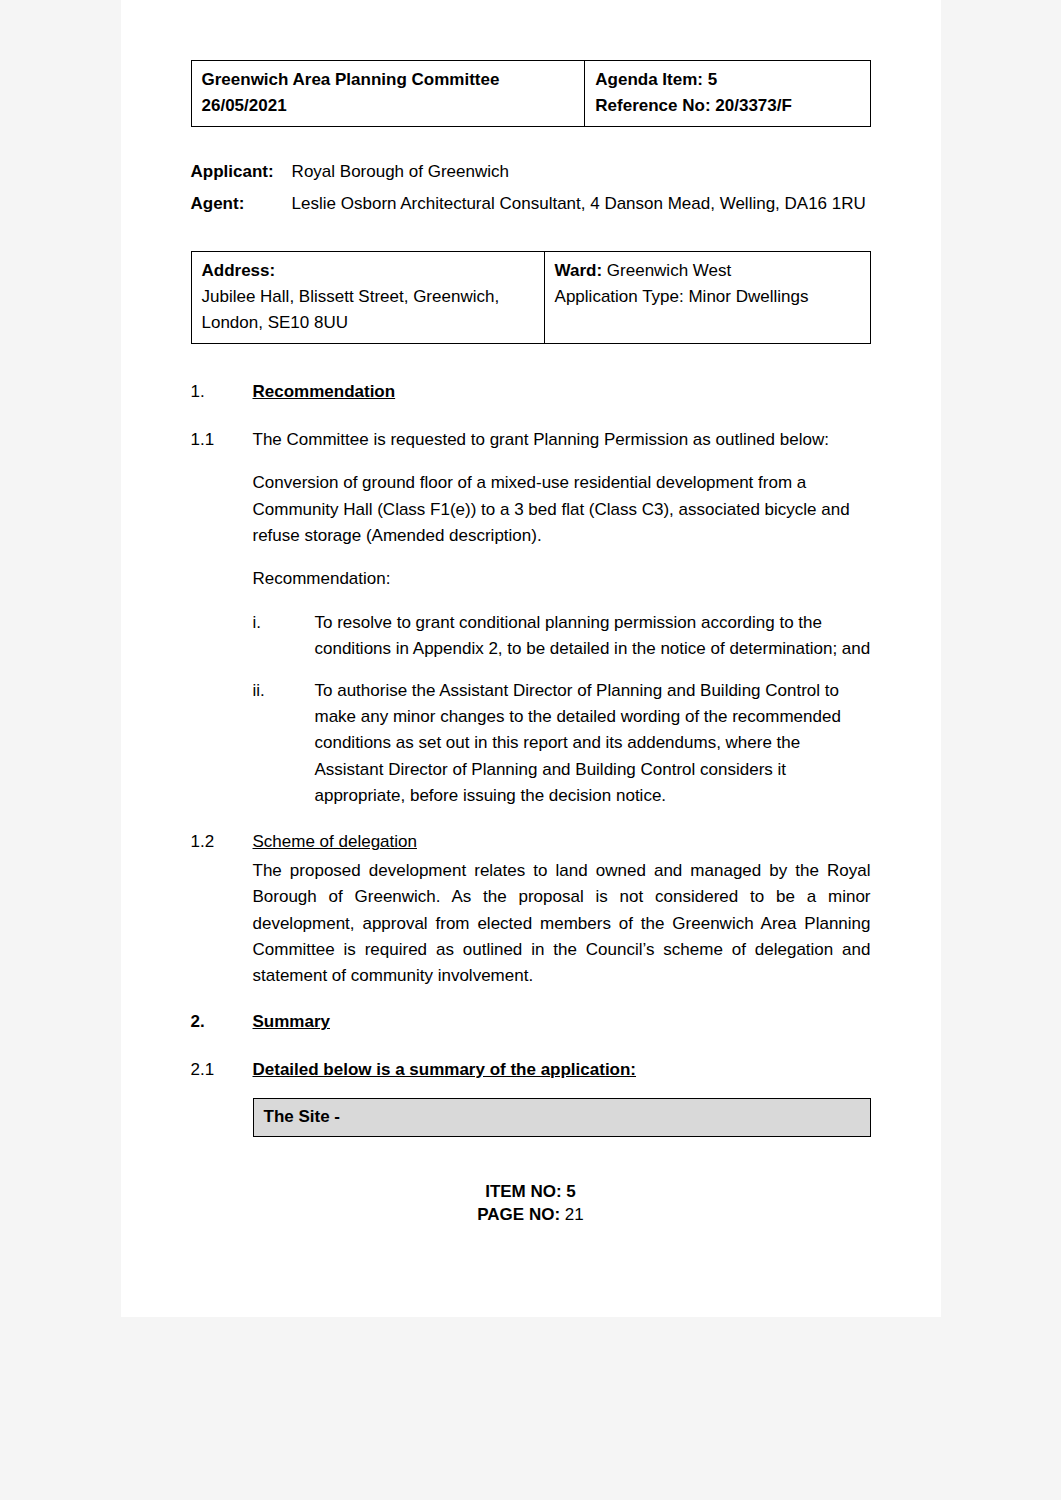| Greenwich Area Planning Committee 26/05/2021 | Agenda Item: 5 Reference No: 20/3373/F |
| Applicant: | Royal Borough of Greenwich |
| Agent: | Leslie Osborn Architectural Consultant, 4 Danson Mead, Welling, DA16 1RU |
| Address: Jubilee Hall, Blissett Street, Greenwich, London, SE10 8UU | Ward: Greenwich West Application Type: Minor Dwellings |
1.
Recommendation
1.1
The Committee is requested to grant Planning Permission as outlined below:
Conversion of ground floor of a mixed-use residential development from a Community Hall (Class F1(e)) to a 3 bed flat (Class C3), associated bicycle and refuse storage (Amended description).
Recommendation:
i. To resolve to grant conditional planning permission according to the conditions in Appendix 2, to be detailed in the notice of determination; and
ii. To authorise the Assistant Director of Planning and Building Control to make any minor changes to the detailed wording of the recommended conditions as set out in this report and its addendums, where the Assistant Director of Planning and Building Control considers it appropriate, before issuing the decision notice.
1.2
Scheme of delegation
The proposed development relates to land owned and managed by the Royal Borough of Greenwich. As the proposal is not considered to be a minor development, approval from elected members of the Greenwich Area Planning Committee is required as outlined in the Council’s scheme of delegation and statement of community involvement.
2.
Summary
2.1
Detailed below is a summary of the application:
The Site -
ITEM NO: 5
PAGE NO: 21